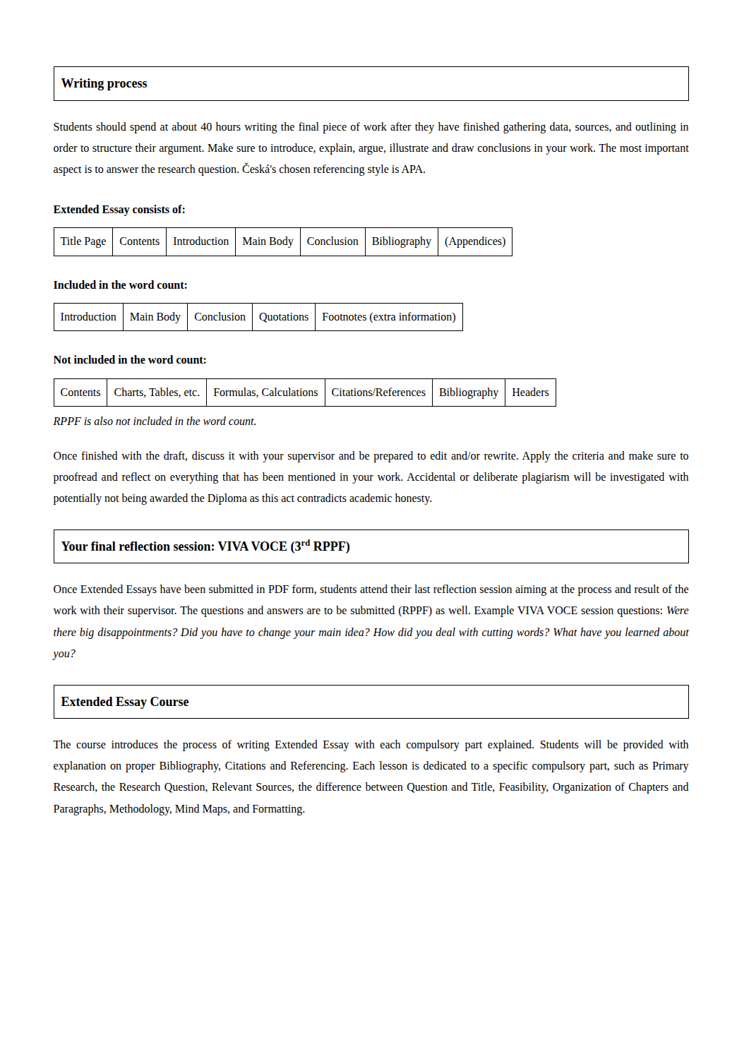Writing process
Students should spend at about 40 hours writing the final piece of work after they have finished gathering data, sources, and outlining in order to structure their argument. Make sure to introduce, explain, argue, illustrate and draw conclusions in your work. The most important aspect is to answer the research question. Česká's chosen referencing style is APA.
Extended Essay consists of:
| Title Page | Contents | Introduction | Main Body | Conclusion | Bibliography | (Appendices) |
Included in the word count:
| Introduction | Main Body | Conclusion | Quotations | Footnotes (extra information) |
Not included in the word count:
| Contents | Charts, Tables, etc. | Formulas, Calculations | Citations/References | Bibliography | Headers |
RPPF is also not included in the word count.
Once finished with the draft, discuss it with your supervisor and be prepared to edit and/or rewrite. Apply the criteria and make sure to proofread and reflect on everything that has been mentioned in your work. Accidental or deliberate plagiarism will be investigated with potentially not being awarded the Diploma as this act contradicts academic honesty.
Your final reflection session: VIVA VOCE (3rd RPPF)
Once Extended Essays have been submitted in PDF form, students attend their last reflection session aiming at the process and result of the work with their supervisor. The questions and answers are to be submitted (RPPF) as well. Example VIVA VOCE session questions: Were there big disappointments? Did you have to change your main idea? How did you deal with cutting words? What have you learned about you?
Extended Essay Course
The course introduces the process of writing Extended Essay with each compulsory part explained. Students will be provided with explanation on proper Bibliography, Citations and Referencing. Each lesson is dedicated to a specific compulsory part, such as Primary Research, the Research Question, Relevant Sources, the difference between Question and Title, Feasibility, Organization of Chapters and Paragraphs, Methodology, Mind Maps, and Formatting.